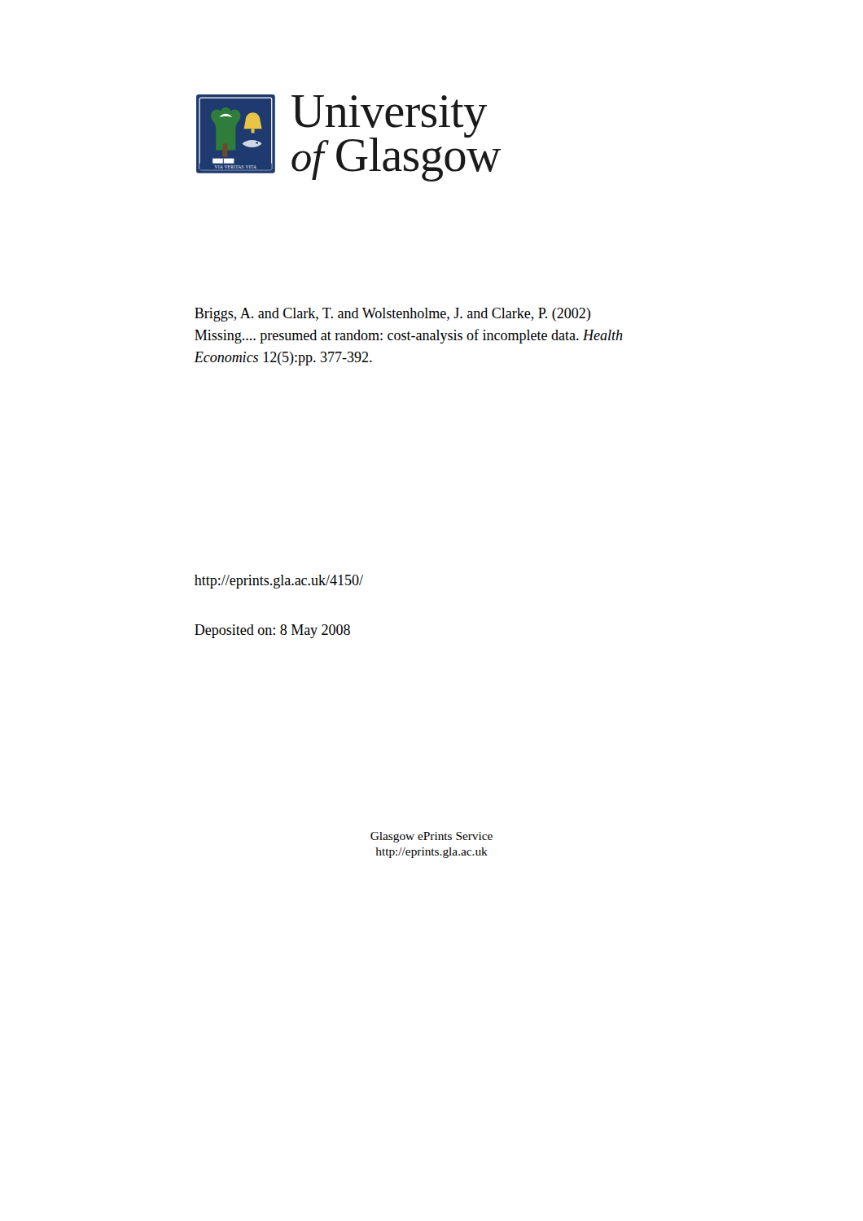VIA VERITAS VITA
University of Glasgow
Briggs, A. and Clark, T. and Wolstenholme, J. and Clarke, P. (2002) Missing.... presumed at random: cost-analysis of incomplete data. Health Economics 12(5):pp. 377-392.
http://eprints.gla.ac.uk/4150/
Deposited on: 8 May 2008
Glasgow ePrints Service
http://eprints.gla.ac.uk